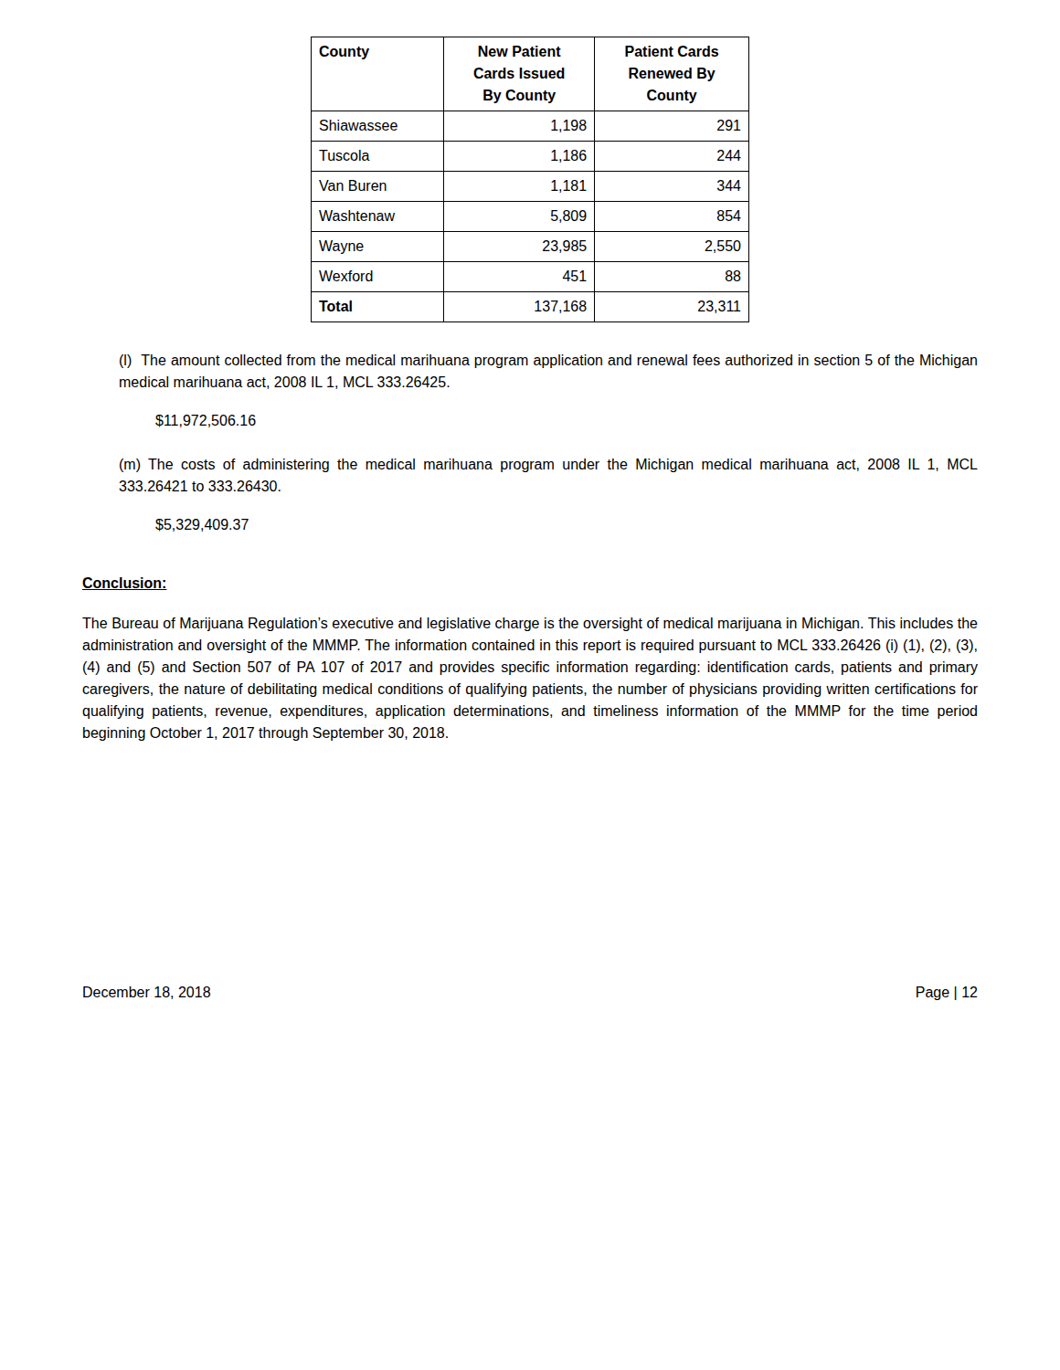| County | New Patient Cards Issued By County | Patient Cards Renewed By County |
| --- | --- | --- |
| Shiawassee | 1,198 | 291 |
| Tuscola | 1,186 | 244 |
| Van Buren | 1,181 | 344 |
| Washtenaw | 5,809 | 854 |
| Wayne | 23,985 | 2,550 |
| Wexford | 451 | 88 |
| Total | 137,168 | 23,311 |
(l) The amount collected from the medical marihuana program application and renewal fees authorized in section 5 of the Michigan medical marihuana act, 2008 IL 1, MCL 333.26425.
$11,972,506.16
(m) The costs of administering the medical marihuana program under the Michigan medical marihuana act, 2008 IL 1, MCL 333.26421 to 333.26430.
$5,329,409.37
Conclusion:
The Bureau of Marijuana Regulation’s executive and legislative charge is the oversight of medical marijuana in Michigan. This includes the administration and oversight of the MMMP. The information contained in this report is required pursuant to MCL 333.26426 (i) (1), (2), (3), (4) and (5) and Section 507 of PA 107 of 2017 and provides specific information regarding: identification cards, patients and primary caregivers, the nature of debilitating medical conditions of qualifying patients, the number of physicians providing written certifications for qualifying patients, revenue, expenditures, application determinations, and timeliness information of the MMMP for the time period beginning October 1, 2017 through September 30, 2018.
December 18, 2018 Page | 12